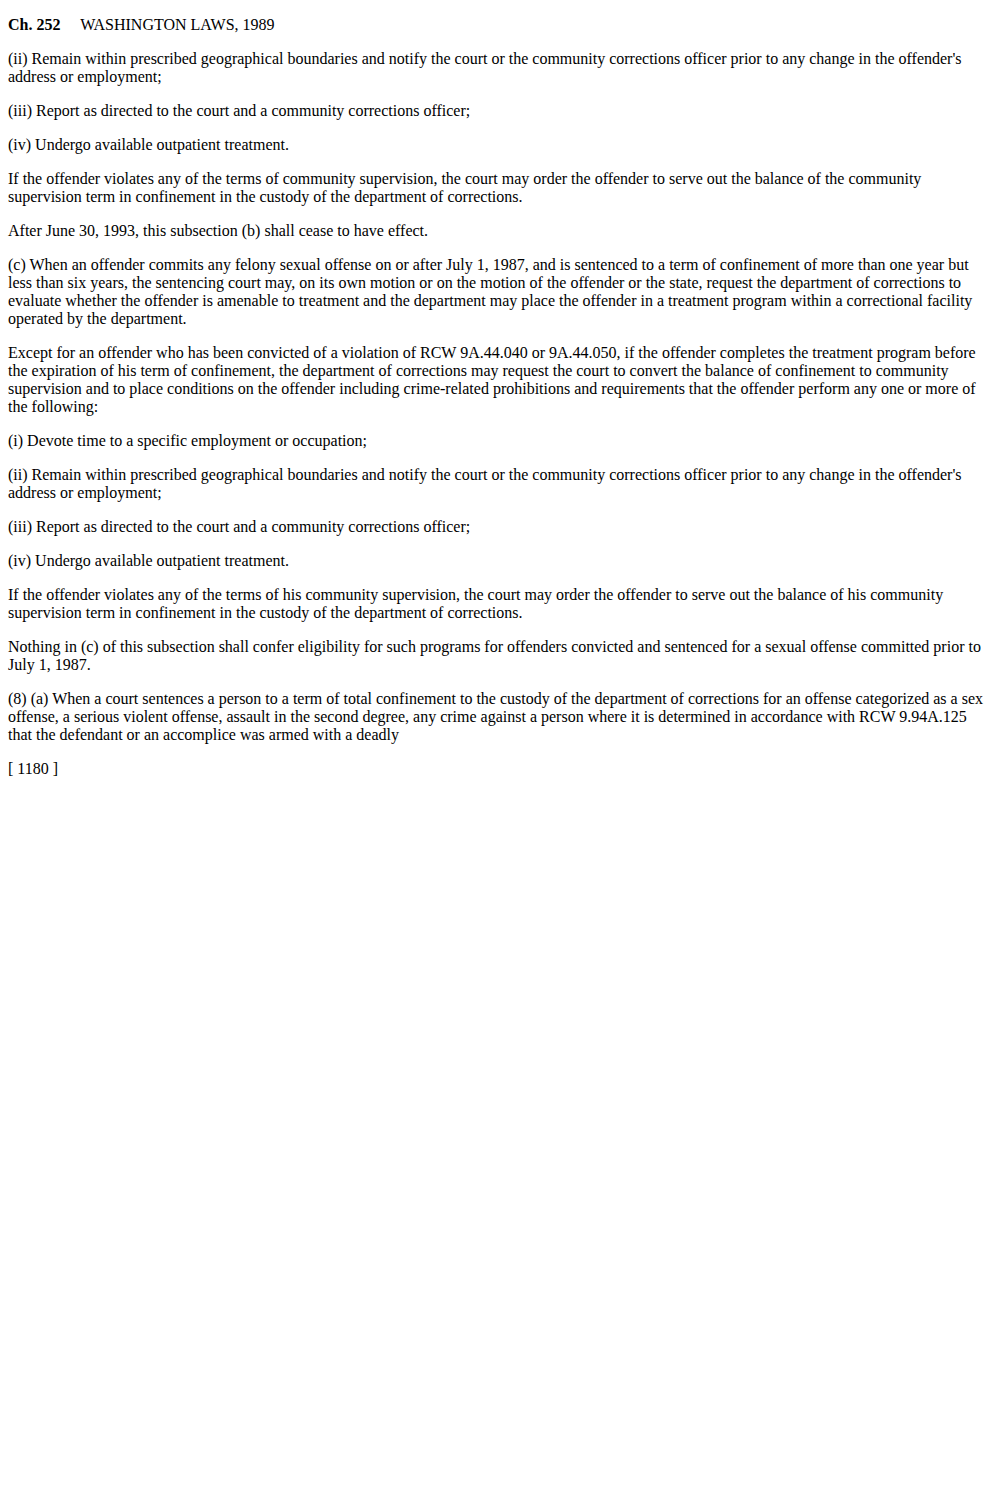Ch. 252 WASHINGTON LAWS, 1989
(ii) Remain within prescribed geographical boundaries and notify the court or the community corrections officer prior to any change in the offender's address or employment;
(iii) Report as directed to the court and a community corrections officer;
(iv) Undergo available outpatient treatment.
If the offender violates any of the terms of community supervision, the court may order the offender to serve out the balance of the community supervision term in confinement in the custody of the department of corrections.
After June 30, 1993, this subsection (b) shall cease to have effect.
(c) When an offender commits any felony sexual offense on or after July 1, 1987, and is sentenced to a term of confinement of more than one year but less than six years, the sentencing court may, on its own motion or on the motion of the offender or the state, request the department of corrections to evaluate whether the offender is amenable to treatment and the department may place the offender in a treatment program within a correctional facility operated by the department.
Except for an offender who has been convicted of a violation of RCW 9A.44.040 or 9A.44.050, if the offender completes the treatment program before the expiration of his term of confinement, the department of corrections may request the court to convert the balance of confinement to community supervision and to place conditions on the offender including crime-related prohibitions and requirements that the offender perform any one or more of the following:
(i) Devote time to a specific employment or occupation;
(ii) Remain within prescribed geographical boundaries and notify the court or the community corrections officer prior to any change in the offender's address or employment;
(iii) Report as directed to the court and a community corrections officer;
(iv) Undergo available outpatient treatment.
If the offender violates any of the terms of his community supervision, the court may order the offender to serve out the balance of his community supervision term in confinement in the custody of the department of corrections.
Nothing in (c) of this subsection shall confer eligibility for such programs for offenders convicted and sentenced for a sexual offense committed prior to July 1, 1987.
(8) (a) When a court sentences a person to a term of total confinement to the custody of the department of corrections for an offense categorized as a sex offense, a serious violent offense, assault in the second degree, any crime against a person where it is determined in accordance with RCW 9.94A.125 that the defendant or an accomplice was armed with a deadly
[ 1180 ]